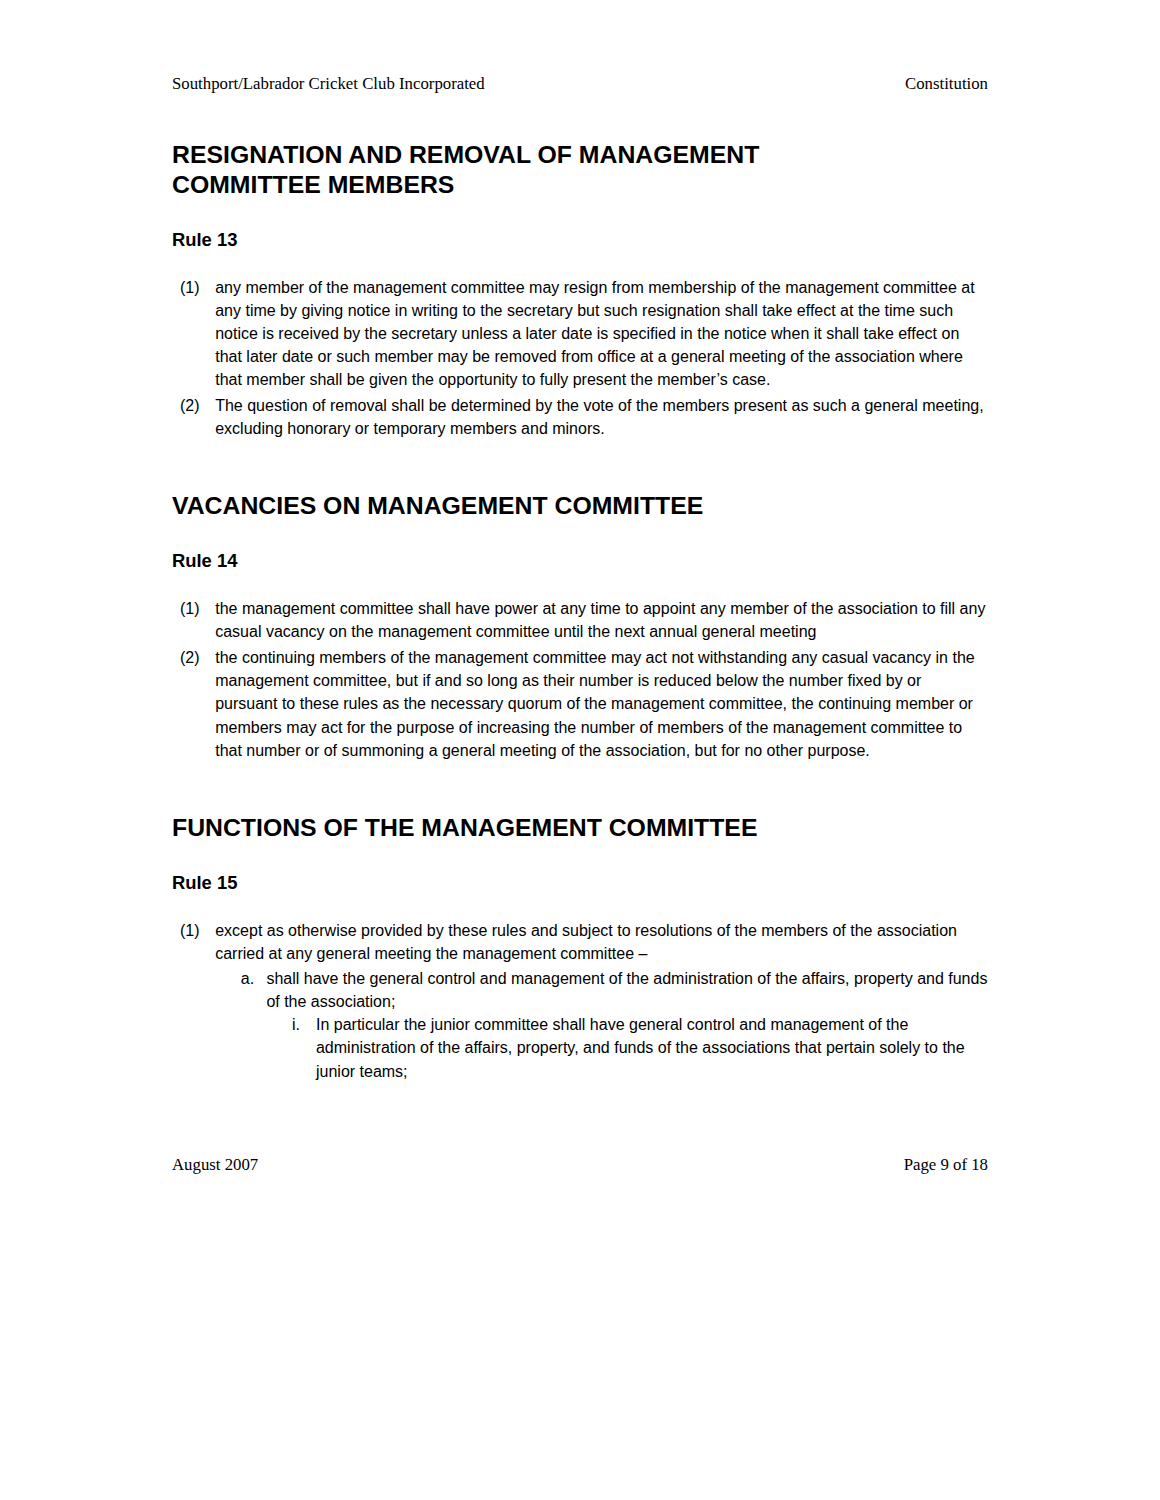Southport/Labrador Cricket Club Incorporated Constitution
RESIGNATION AND REMOVAL OF MANAGEMENT
COMMITTEE MEMBERS
Rule 13
(1) any member of the management committee may resign from membership of the management committee at any time by giving notice in writing to the secretary but such resignation shall take effect at the time such notice is received by the secretary unless a later date is specified in the notice when it shall take effect on that later date or such member may be removed from office at a general meeting of the association where that member shall be given the opportunity to fully present the member’s case.
(2) The question of removal shall be determined by the vote of the members present as such a general meeting, excluding honorary or temporary members and minors.
VACANCIES ON MANAGEMENT COMMITTEE
Rule 14
(1) the management committee shall have power at any time to appoint any member of the association to fill any casual vacancy on the management committee until the next annual general meeting
(2) the continuing members of the management committee may act not withstanding any casual vacancy in the management committee, but if and so long as their number is reduced below the number fixed by or pursuant to these rules as the necessary quorum of the management committee, the continuing member or members may act for the purpose of increasing the number of members of the management committee to that number or of summoning a general meeting of the association, but for no other purpose.
FUNCTIONS OF THE MANAGEMENT COMMITTEE
Rule 15
(1) except as otherwise provided by these rules and subject to resolutions of the members of the association carried at any general meeting the management committee –
a. shall have the general control and management of the administration of the affairs, property and funds of the association;
i. In particular the junior committee shall have general control and management of the administration of the affairs, property, and funds of the associations that pertain solely to the junior teams;
August 2007 Page 9 of 18